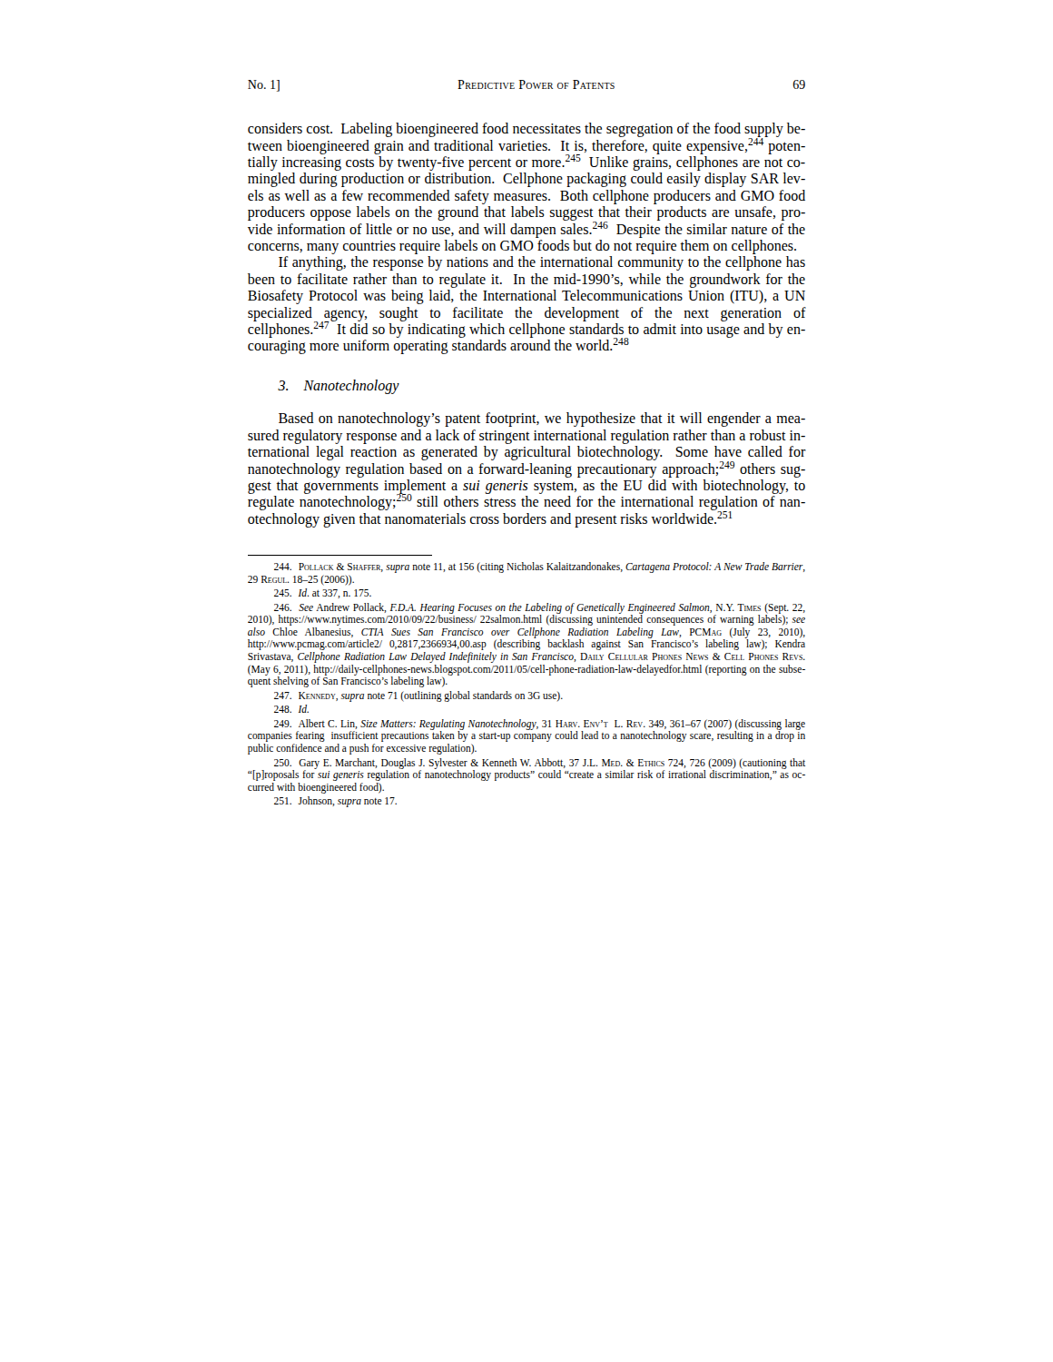No. 1]
Predictive Power of Patents
69
considers cost. Labeling bioengineered food necessitates the segregation of the food supply between bioengineered grain and traditional varieties. It is, therefore, quite expensive,244 potentially increasing costs by twenty-five percent or more.245 Unlike grains, cellphones are not co-mingled during production or distribution. Cellphone packaging could easily display SAR levels as well as a few recommended safety measures. Both cellphone producers and GMO food producers oppose labels on the ground that labels suggest that their products are unsafe, provide information of little or no use, and will dampen sales.246 Despite the similar nature of the concerns, many countries require labels on GMO foods but do not require them on cellphones.
If anything, the response by nations and the international community to the cellphone has been to facilitate rather than to regulate it. In the mid-1990’s, while the groundwork for the Biosafety Protocol was being laid, the International Telecommunications Union (ITU), a UN specialized agency, sought to facilitate the development of the next generation of cellphones.247 It did so by indicating which cellphone standards to admit into usage and by encouraging more uniform operating standards around the world.248
3. Nanotechnology
Based on nanotechnology’s patent footprint, we hypothesize that it will engender a measured regulatory response and a lack of stringent international regulation rather than a robust international legal reaction as generated by agricultural biotechnology. Some have called for nanotechnology regulation based on a forward-leaning precautionary approach;249 others suggest that governments implement a sui generis system, as the EU did with biotechnology, to regulate nanotechnology;250 still others stress the need for the international regulation of nanotechnology given that nanomaterials cross borders and present risks worldwide.251
244. Pollack & Shaffer, supra note 11, at 156 (citing Nicholas Kalaitzandonakes, Cartagena Protocol: A New Trade Barrier, 29 Regul. 18–25 (2006)).
245. Id. at 337, n. 175.
246. See Andrew Pollack, F.D.A. Hearing Focuses on the Labeling of Genetically Engineered Salmon, N.Y. Times (Sept. 22, 2010), https://www.nytimes.com/2010/09/22/business/ 22salmon.html (discussing unintended consequences of warning labels); see also Chloe Albanesius, CTIA Sues San Francisco over Cellphone Radiation Labeling Law, PCMag (July 23, 2010), http://www.pcmag.com/article2/ 0,2817,2366934,00.asp (describing backlash against San Francisco’s labeling law); Kendra Srivastava, Cellphone Radiation Law Delayed Indefinitely in San Francisco, Daily Cellular Phones News & Cell Phones Revs. (May 6, 2011), http://daily-cellphones-news.blogspot.com/2011/05/cell-phone-radiation-law-delayedfor.html (reporting on the subsequent shelving of San Francisco’s labeling law).
247. Kennedy, supra note 71 (outlining global standards on 3G use).
248. Id.
249. Albert C. Lin, Size Matters: Regulating Nanotechnology, 31 Harv. Env’t L. Rev. 349, 361–67 (2007) (discussing large companies fearing insufficient precautions taken by a start-up company could lead to a nanotechnology scare, resulting in a drop in public confidence and a push for excessive regulation).
250. Gary E. Marchant, Douglas J. Sylvester & Kenneth W. Abbott, 37 J.L. Med. & Ethics 724, 726 (2009) (cautioning that “[p]roposals for sui generis regulation of nanotechnology products” could “create a similar risk of irrational discrimination,” as occurred with bioengineered food).
251. Johnson, supra note 17.